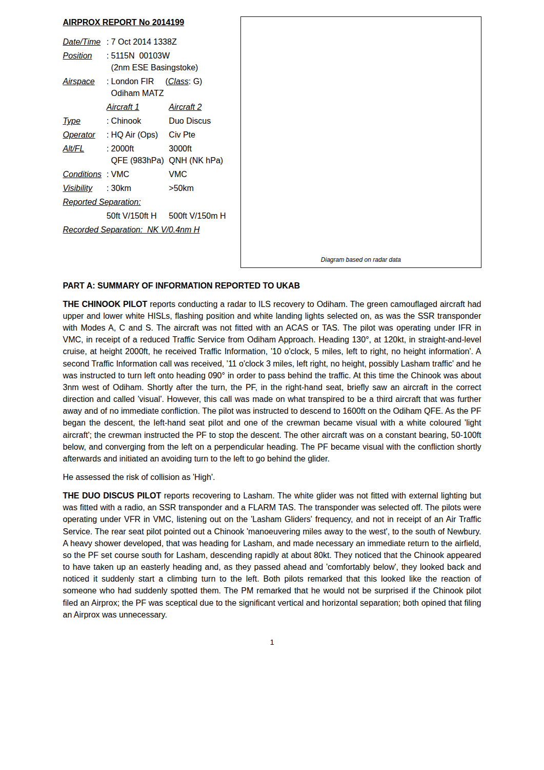AIRPROX REPORT No 2014199
| Date/Time | : 7 Oct 2014 1338Z |
| Position | : 5115N 00103W (2nm ESE Basingstoke) |
| Airspace | : London FIR ( Class : G) Odiham MATZ |
| | Aircraft 1 | Aircraft 2 |
| Type | : Chinook | Duo Discus |
| Operator | : HQ Air (Ops) | Civ Pte |
| Alt/FL | : 2000ft QFE (983hPa) | 3000ft QNH (NK hPa) |
| Conditions | : VMC | VMC |
| Visibility | : 30km | >50km |
| Reported Separation: |
| | 50ft V/150ft H | 500ft V/150m H |
| Recorded Separation: NK V/0.4nm H |
Diagram based on radar data
PART A: SUMMARY OF INFORMATION REPORTED TO UKAB
THE CHINOOK PILOT reports conducting a radar to ILS recovery to Odiham. The green camouflaged aircraft had upper and lower white HISLs, flashing position and white landing lights selected on, as was the SSR transponder with Modes A, C and S. The aircraft was not fitted with an ACAS or TAS. The pilot was operating under IFR in VMC, in receipt of a reduced Traffic Service from Odiham Approach. Heading 130°, at 120kt, in straight-and-level cruise, at height 2000ft, he received Traffic Information, '10 o'clock, 5 miles, left to right, no height information'. A second Traffic Information call was received, '11 o'clock 3 miles, left right, no height, possibly Lasham traffic' and he was instructed to turn left onto heading 090° in order to pass behind the traffic. At this time the Chinook was about 3nm west of Odiham. Shortly after the turn, the PF, in the right-hand seat, briefly saw an aircraft in the correct direction and called 'visual'. However, this call was made on what transpired to be a third aircraft that was further away and of no immediate confliction. The pilot was instructed to descend to 1600ft on the Odiham QFE. As the PF began the descent, the left-hand seat pilot and one of the crewman became visual with a white coloured 'light aircraft'; the crewman instructed the PF to stop the descent. The other aircraft was on a constant bearing, 50-100ft below, and converging from the left on a perpendicular heading. The PF became visual with the confliction shortly afterwards and initiated an avoiding turn to the left to go behind the glider.
He assessed the risk of collision as 'High'.
THE DUO DISCUS PILOT reports recovering to Lasham. The white glider was not fitted with external lighting but was fitted with a radio, an SSR transponder and a FLARM TAS. The transponder was selected off. The pilots were operating under VFR in VMC, listening out on the 'Lasham Gliders' frequency, and not in receipt of an Air Traffic Service. The rear seat pilot pointed out a Chinook 'manoeuvering miles away to the west', to the south of Newbury. A heavy shower developed, that was heading for Lasham, and made necessary an immediate return to the airfield, so the PF set course south for Lasham, descending rapidly at about 80kt. They noticed that the Chinook appeared to have taken up an easterly heading and, as they passed ahead and 'comfortably below', they looked back and noticed it suddenly start a climbing turn to the left. Both pilots remarked that this looked like the reaction of someone who had suddenly spotted them. The PM remarked that he would not be surprised if the Chinook pilot filed an Airprox; the PF was sceptical due to the significant vertical and horizontal separation; both opined that filing an Airprox was unnecessary.
1